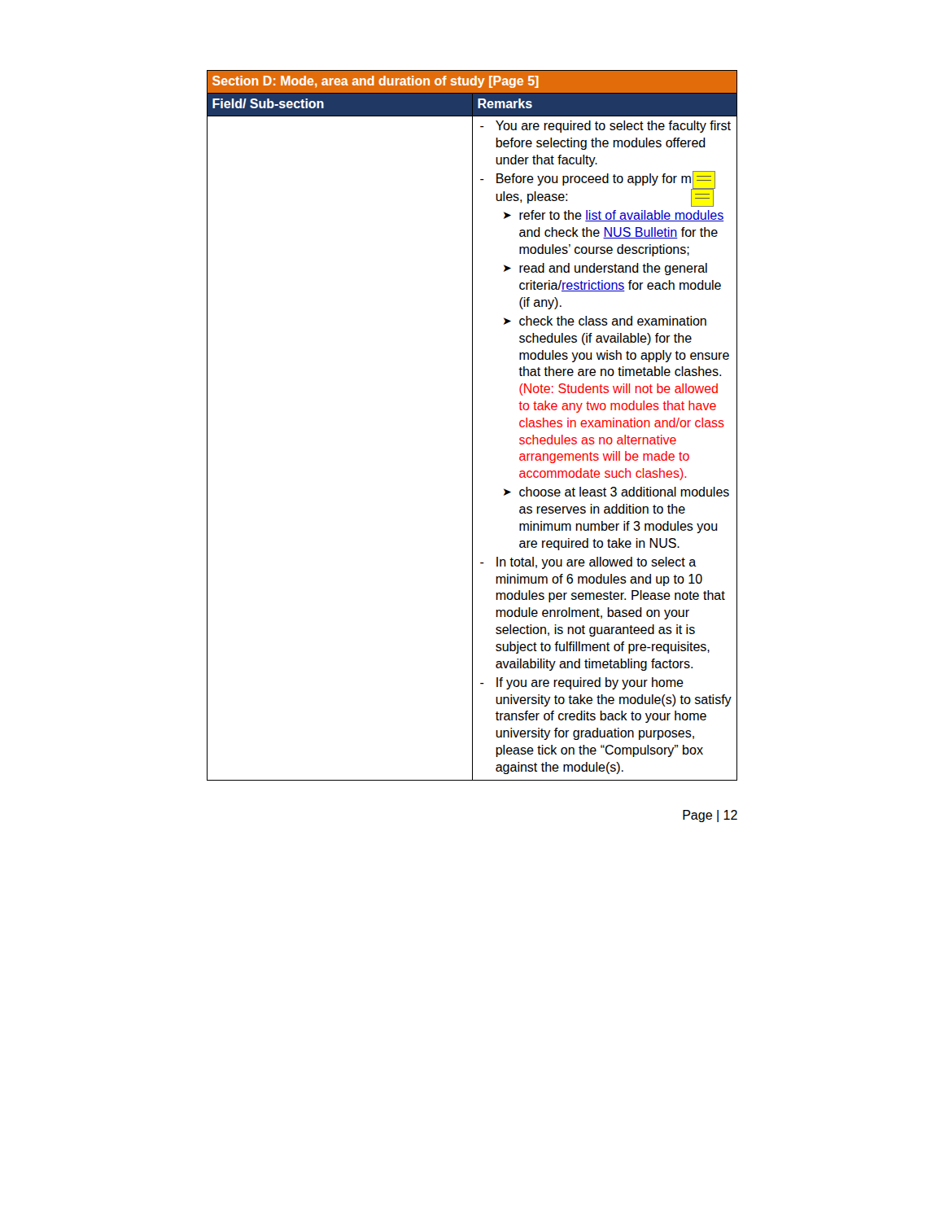| Section D: Mode, area and duration of study [Page 5] |
| Field/ Sub-section | Remarks |
| | You are required to select the faculty first before selecting the modules offered under that faculty. Before you proceed to apply for m ules, please: refer to the list of available modules and check the NUS Bulletin for the modules’ course descriptions; read and understand the general criteria/ restrictions for each module (if any). check the class and examination schedules (if available) for the modules you wish to apply to ensure that there are no timetable clashes. (Note: Students will not be allowed to take any two modules that have clashes in examination and/or class schedules as no alternative arrangements will be made to accommodate such clashes). choose at least 3 additional modules as reserves in addition to the minimum number if 3 modules you are required to take in NUS. In total, you are allowed to select a minimum of 6 modules and up to 10 modules per semester. Please note that module enrolment, based on your selection, is not guaranteed as it is subject to fulfillment of pre-requisites, availability and timetabling factors. If you are required by your home university to take the module(s) to satisfy transfer of credits back to your home university for graduation purposes, please tick on the “Compulsory” box against the module(s). |
Page | 12